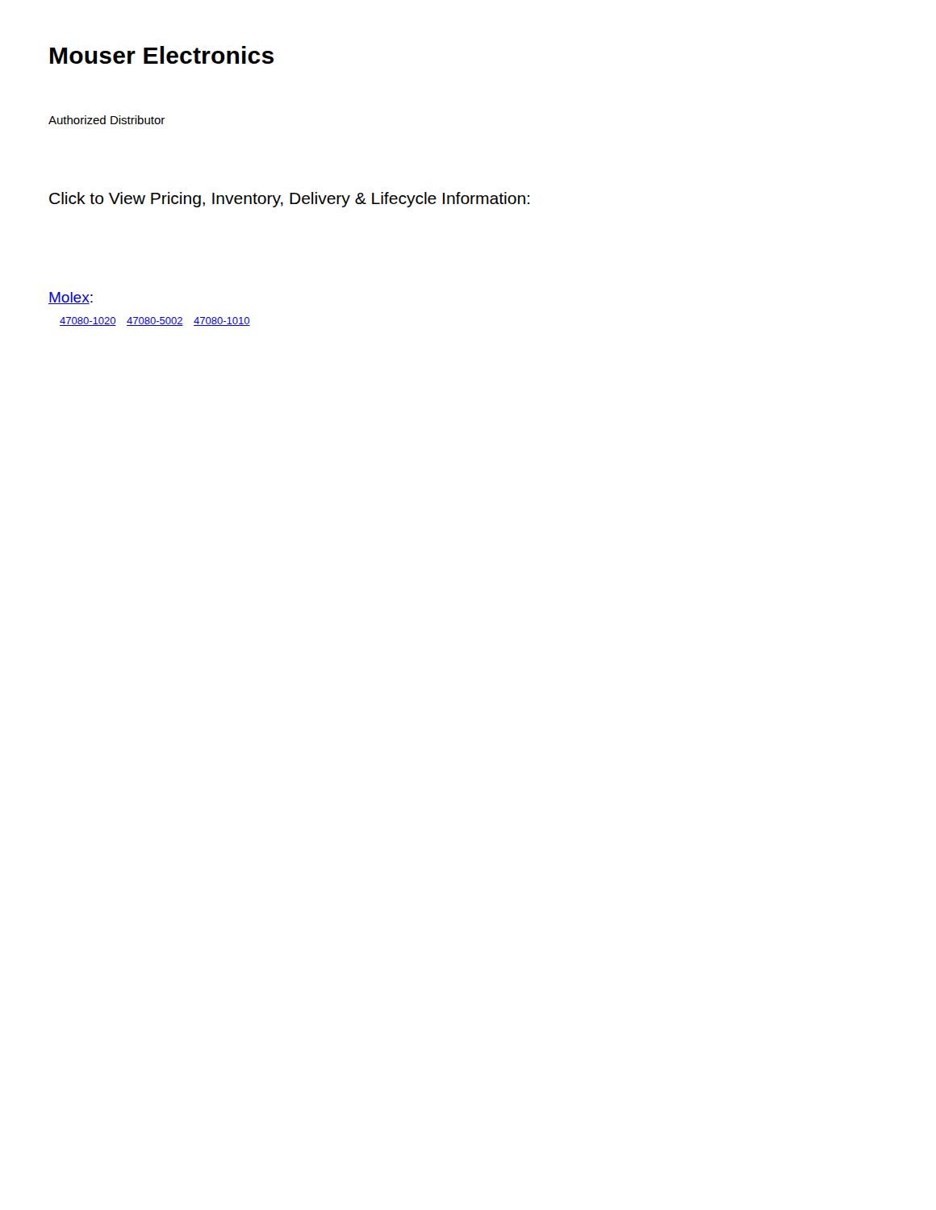Mouser Electronics
Authorized Distributor
Click to View Pricing, Inventory, Delivery & Lifecycle Information:
Molex:
47080-1020 47080-5002 47080-1010